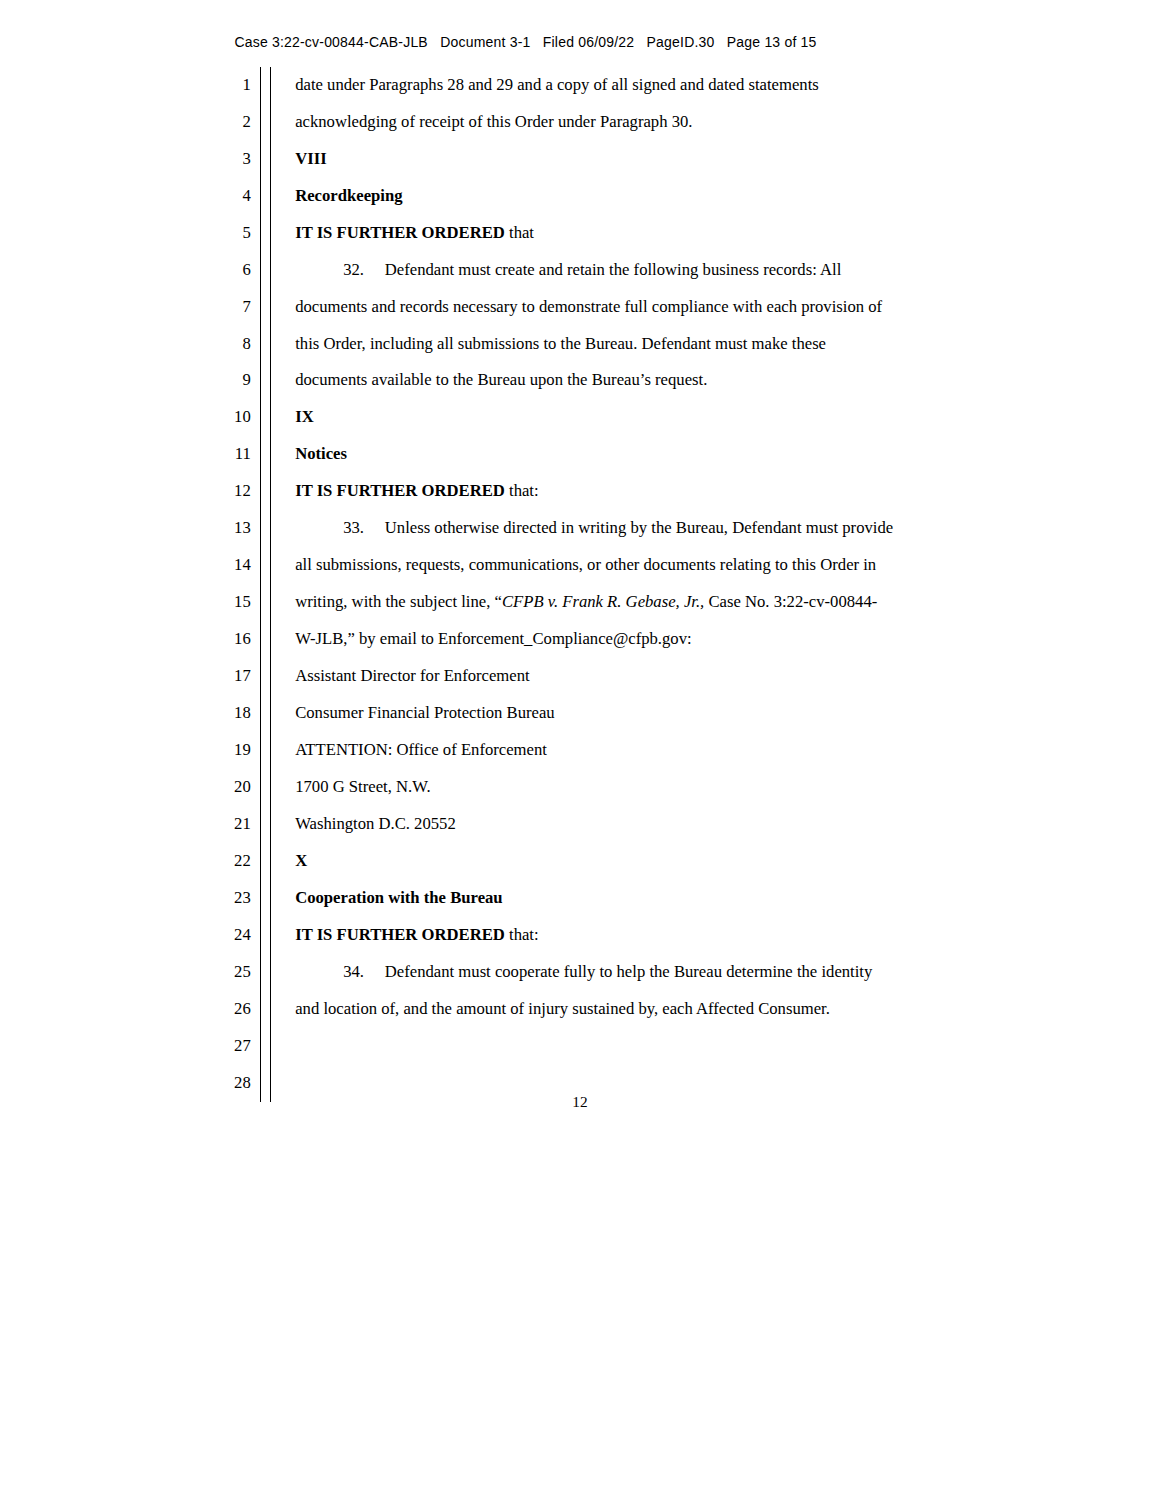Case 3:22-cv-00844-CAB-JLB Document 3-1 Filed 06/09/22 PageID.30 Page 13 of 15
1
2
3
4
5
6
7
8
9
10
11
12
13
14
15
16
17
18
19
20
21
22
23
24
25
26
27
28
date under Paragraphs 28 and 29 and a copy of all signed and dated statements
acknowledging of receipt of this Order under Paragraph 30.
VIII
Recordkeeping
IT IS FURTHER ORDERED that
32. Defendant must create and retain the following business records: All
documents and records necessary to demonstrate full compliance with each provision of
this Order, including all submissions to the Bureau. Defendant must make these
documents available to the Bureau upon the Bureau’s request.
IX
Notices
IT IS FURTHER ORDERED that:
33. Unless otherwise directed in writing by the Bureau, Defendant must provide
all submissions, requests, communications, or other documents relating to this Order in
writing, with the subject line, “CFPB v. Frank R. Gebase, Jr., Case No. 3:22-cv-00844-
W-JLB,” by email to Enforcement_Compliance@cfpb.gov:
Assistant Director for Enforcement
Consumer Financial Protection Bureau
ATTENTION: Office of Enforcement
1700 G Street, N.W.
Washington D.C. 20552
X
Cooperation with the Bureau
IT IS FURTHER ORDERED that:
34. Defendant must cooperate fully to help the Bureau determine the identity
and location of, and the amount of injury sustained by, each Affected Consumer.
12